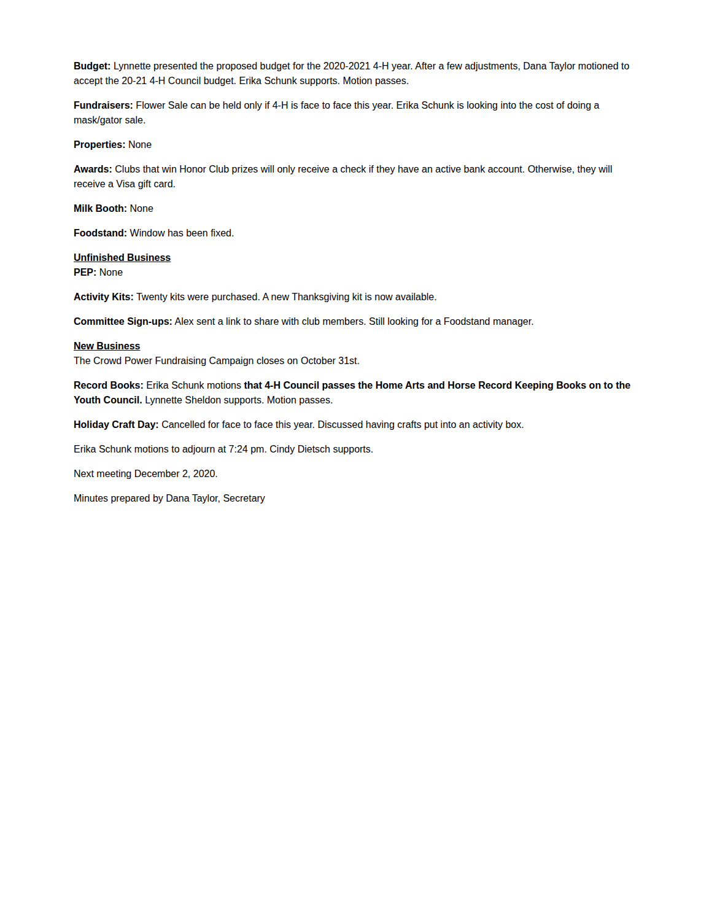Budget: Lynnette presented the proposed budget for the 2020-2021 4-H year. After a few adjustments, Dana Taylor motioned to accept the 20-21 4-H Council budget. Erika Schunk supports. Motion passes.
Fundraisers: Flower Sale can be held only if 4-H is face to face this year. Erika Schunk is looking into the cost of doing a mask/gator sale.
Properties: None
Awards: Clubs that win Honor Club prizes will only receive a check if they have an active bank account. Otherwise, they will receive a Visa gift card.
Milk Booth: None
Foodstand: Window has been fixed.
Unfinished Business
PEP: None
Activity Kits: Twenty kits were purchased. A new Thanksgiving kit is now available.
Committee Sign-ups: Alex sent a link to share with club members. Still looking for a Foodstand manager.
New Business
The Crowd Power Fundraising Campaign closes on October 31st.
Record Books: Erika Schunk motions that 4-H Council passes the Home Arts and Horse Record Keeping Books on to the Youth Council. Lynnette Sheldon supports. Motion passes.
Holiday Craft Day: Cancelled for face to face this year. Discussed having crafts put into an activity box.
Erika Schunk motions to adjourn at 7:24 pm. Cindy Dietsch supports.
Next meeting December 2, 2020.
Minutes prepared by Dana Taylor, Secretary